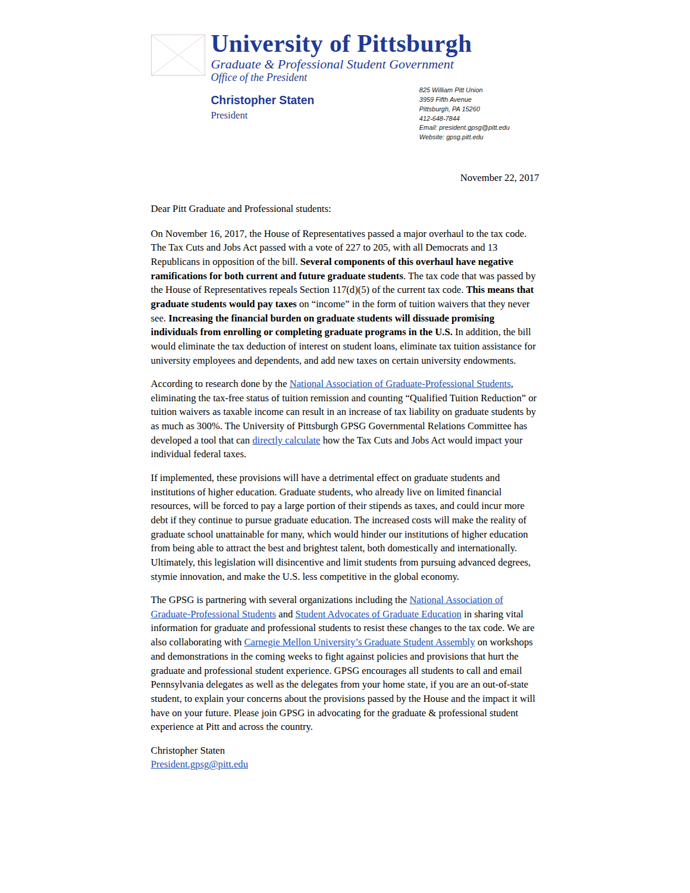University of Pittsburgh
Graduate & Professional Student Government
Office of the President
825 William Pitt Union
3959 Fifth Avenue
Pittsburgh, PA 15260
412-648-7844
Email: president.gpsg@pitt.edu
Website: gpsg.pitt.edu
Christopher Staten
President
November 22, 2017
Dear Pitt Graduate and Professional students:
On November 16, 2017, the House of Representatives passed a major overhaul to the tax code. The Tax Cuts and Jobs Act passed with a vote of 227 to 205, with all Democrats and 13 Republicans in opposition of the bill. Several components of this overhaul have negative ramifications for both current and future graduate students. The tax code that was passed by the House of Representatives repeals Section 117(d)(5) of the current tax code. This means that graduate students would pay taxes on “income” in the form of tuition waivers that they never see. Increasing the financial burden on graduate students will dissuade promising individuals from enrolling or completing graduate programs in the U.S. In addition, the bill would eliminate the tax deduction of interest on student loans, eliminate tax tuition assistance for university employees and dependents, and add new taxes on certain university endowments.
According to research done by the National Association of Graduate-Professional Students, eliminating the tax-free status of tuition remission and counting “Qualified Tuition Reduction” or tuition waivers as taxable income can result in an increase of tax liability on graduate students by as much as 300%. The University of Pittsburgh GPSG Governmental Relations Committee has developed a tool that can directly calculate how the Tax Cuts and Jobs Act would impact your individual federal taxes.
If implemented, these provisions will have a detrimental effect on graduate students and institutions of higher education. Graduate students, who already live on limited financial resources, will be forced to pay a large portion of their stipends as taxes, and could incur more debt if they continue to pursue graduate education. The increased costs will make the reality of graduate school unattainable for many, which would hinder our institutions of higher education from being able to attract the best and brightest talent, both domestically and internationally. Ultimately, this legislation will disincentive and limit students from pursuing advanced degrees, stymie innovation, and make the U.S. less competitive in the global economy.
The GPSG is partnering with several organizations including the National Association of Graduate-Professional Students and Student Advocates of Graduate Education in sharing vital information for graduate and professional students to resist these changes to the tax code. We are also collaborating with Carnegie Mellon University’s Graduate Student Assembly on workshops and demonstrations in the coming weeks to fight against policies and provisions that hurt the graduate and professional student experience. GPSG encourages all students to call and email Pennsylvania delegates as well as the delegates from your home state, if you are an out-of-state student, to explain your concerns about the provisions passed by the House and the impact it will have on your future. Please join GPSG in advocating for the graduate & professional student experience at Pitt and across the country.
Christopher Staten
President.gpsg@pitt.edu